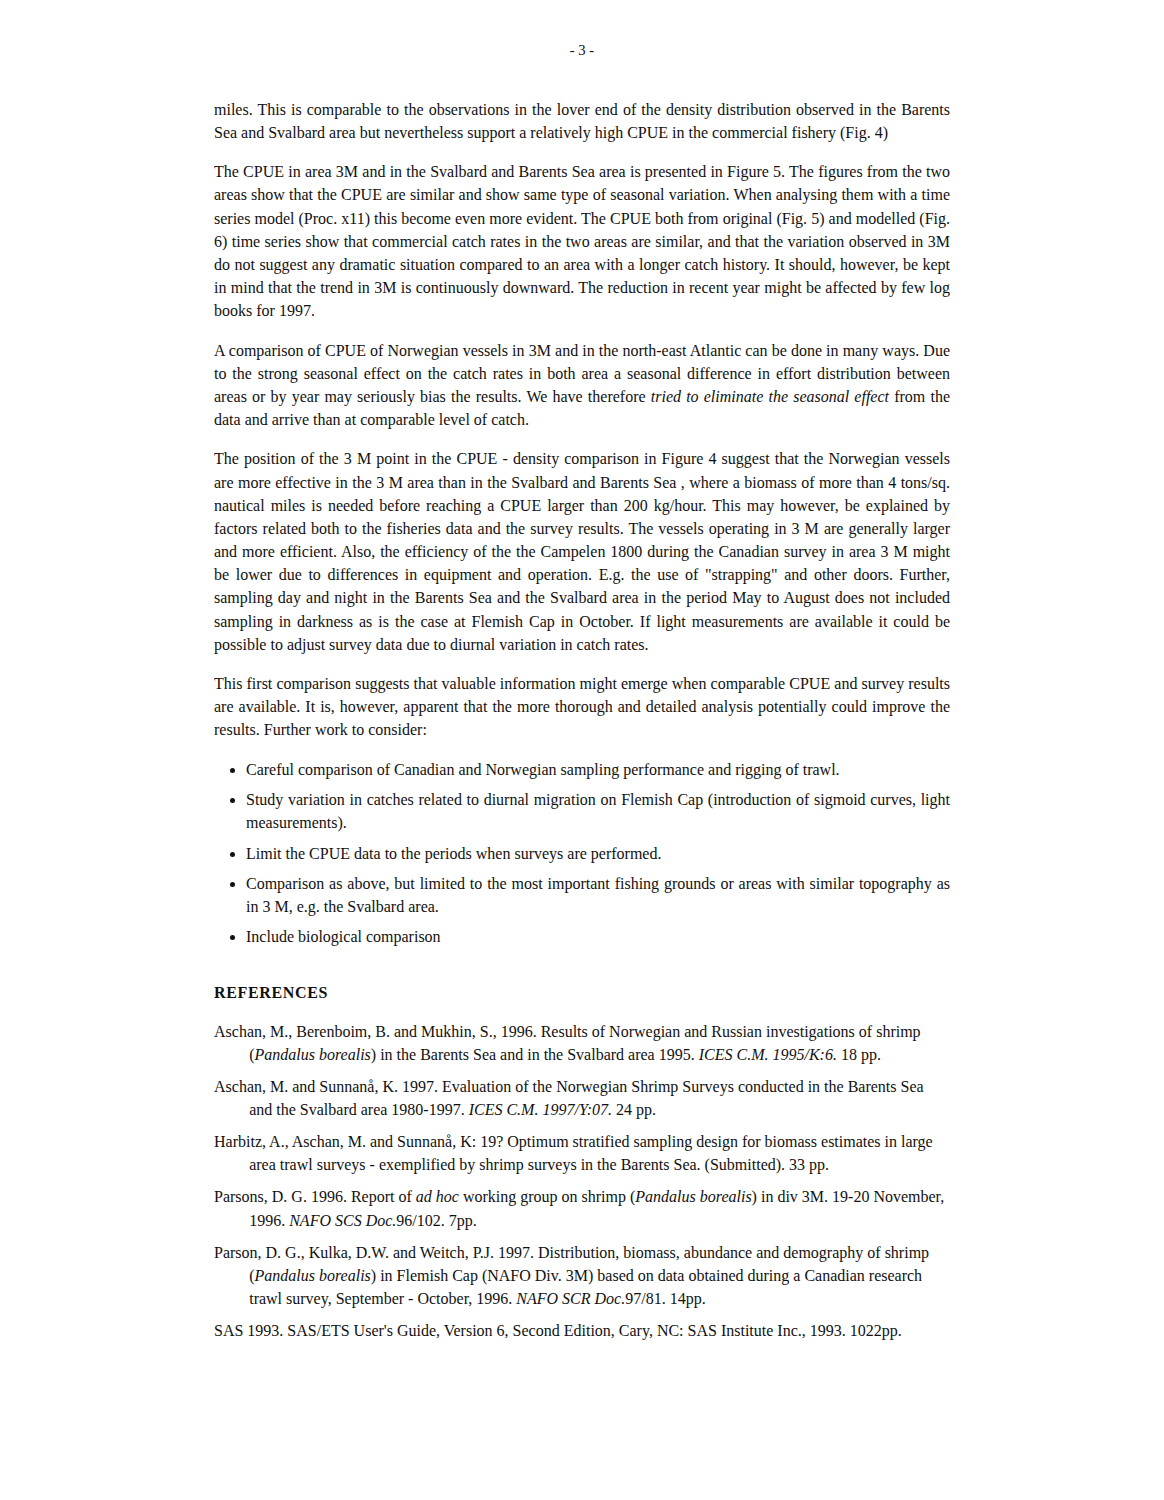- 3 -
miles. This is comparable to the observations in the lover end of the density distribution observed in the Barents Sea and Svalbard area but nevertheless support a relatively high CPUE in the commercial fishery (Fig. 4)
The CPUE in area 3M and in the Svalbard and Barents Sea area is presented in Figure 5. The figures from the two areas show that the CPUE are similar and show same type of seasonal variation. When analysing them with a time series model (Proc. x11) this become even more evident. The CPUE both from original (Fig. 5) and modelled (Fig. 6) time series show that commercial catch rates in the two areas are similar, and that the variation observed in 3M do not suggest any dramatic situation compared to an area with a longer catch history. It should, however, be kept in mind that the trend in 3M is continuously downward. The reduction in recent year might be affected by few log books for 1997.
A comparison of CPUE of Norwegian vessels in 3M and in the north-east Atlantic can be done in many ways. Due to the strong seasonal effect on the catch rates in both area a seasonal difference in effort distribution between areas or by year may seriously bias the results. We have therefore tried to eliminate the seasonal effect from the data and arrive than at comparable level of catch.
The position of the 3 M point in the CPUE - density comparison in Figure 4 suggest that the Norwegian vessels are more effective in the 3 M area than in the Svalbard and Barents Sea , where a biomass of more than 4 tons/sq. nautical miles is needed before reaching a CPUE larger than 200 kg/hour. This may however, be explained by factors related both to the fisheries data and the survey results. The vessels operating in 3 M are generally larger and more efficient. Also, the efficiency of the the Campelen 1800 during the Canadian survey in area 3 M might be lower due to differences in equipment and operation. E.g. the use of "strapping" and other doors. Further, sampling day and night in the Barents Sea and the Svalbard area in the period May to August does not included sampling in darkness as is the case at Flemish Cap in October. If light measurements are available it could be possible to adjust survey data due to diurnal variation in catch rates.
This first comparison suggests that valuable information might emerge when comparable CPUE and survey results are available. It is, however, apparent that the more thorough and detailed analysis potentially could improve the results. Further work to consider:
Careful comparison of Canadian and Norwegian sampling performance and rigging of trawl.
Study variation in catches related to diurnal migration on Flemish Cap (introduction of sigmoid curves, light measurements).
Limit the CPUE data to the periods when surveys are performed.
Comparison as above, but limited to the most important fishing grounds or areas with similar topography as in 3 M, e.g. the Svalbard area.
Include biological comparison
REFERENCES
Aschan, M., Berenboim, B. and Mukhin, S., 1996. Results of Norwegian and Russian investigations of shrimp (Pandalus borealis) in the Barents Sea and in the Svalbard area 1995. ICES C.M. 1995/K:6. 18 pp.
Aschan, M. and Sunnanå, K. 1997. Evaluation of the Norwegian Shrimp Surveys conducted in the Barents Sea and the Svalbard area 1980-1997. ICES C.M. 1997/Y:07. 24 pp.
Harbitz, A., Aschan, M. and Sunnanå, K: 19? Optimum stratified sampling design for biomass estimates in large area trawl surveys - exemplified by shrimp surveys in the Barents Sea. (Submitted). 33 pp.
Parsons, D. G. 1996. Report of ad hoc working group on shrimp (Pandalus borealis) in div 3M. 19-20 November, 1996. NAFO SCS Doc. 96/102. 7pp.
Parson, D. G., Kulka, D.W. and Weitch, P.J. 1997. Distribution, biomass, abundance and demography of shrimp (Pandalus borealis) in Flemish Cap (NAFO Div. 3M) based on data obtained during a Canadian research trawl survey, September - October, 1996. NAFO SCR Doc. 97/81. 14pp.
SAS 1993. SAS/ETS User's Guide, Version 6, Second Edition, Cary, NC: SAS Institute Inc., 1993. 1022pp.